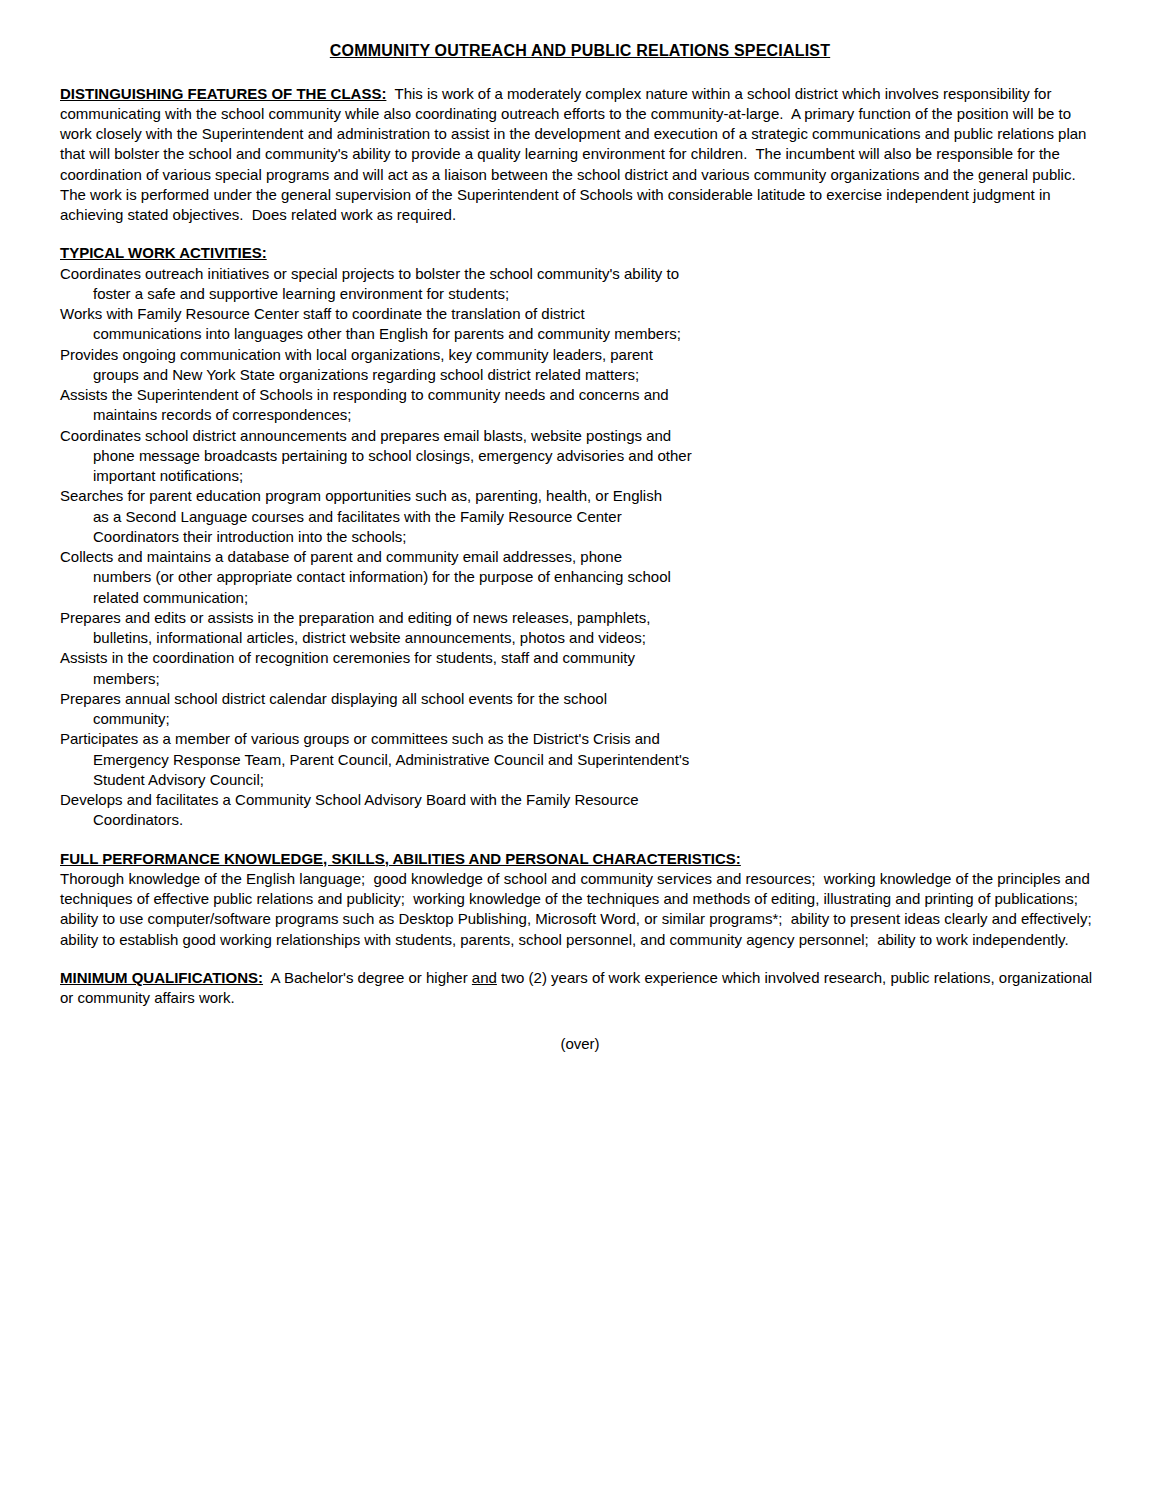COMMUNITY OUTREACH AND PUBLIC RELATIONS SPECIALIST
DISTINGUISHING FEATURES OF THE CLASS:
This is work of a moderately complex nature within a school district which involves responsibility for communicating with the school community while also coordinating outreach efforts to the community-at-large. A primary function of the position will be to work closely with the Superintendent and administration to assist in the development and execution of a strategic communications and public relations plan that will bolster the school and community's ability to provide a quality learning environment for children. The incumbent will also be responsible for the coordination of various special programs and will act as a liaison between the school district and various community organizations and the general public. The work is performed under the general supervision of the Superintendent of Schools with considerable latitude to exercise independent judgment in achieving stated objectives. Does related work as required.
TYPICAL WORK ACTIVITIES:
Coordinates outreach initiatives or special projects to bolster the school community's ability to
foster a safe and supportive learning environment for students;
Works with Family Resource Center staff to coordinate the translation of district
communications into languages other than English for parents and community members;
Provides ongoing communication with local organizations, key community leaders, parent
groups and New York State organizations regarding school district related matters;
Assists the Superintendent of Schools in responding to community needs and concerns and
maintains records of correspondences;
Coordinates school district announcements and prepares email blasts, website postings and
phone message broadcasts pertaining to school closings, emergency advisories and other
important notifications;
Searches for parent education program opportunities such as, parenting, health, or English
as a Second Language courses and facilitates with the Family Resource Center
Coordinators their introduction into the schools;
Collects and maintains a database of parent and community email addresses, phone
numbers (or other appropriate contact information) for the purpose of enhancing school
related communication;
Prepares and edits or assists in the preparation and editing of news releases, pamphlets,
bulletins, informational articles, district website announcements, photos and videos;
Assists in the coordination of recognition ceremonies for students, staff and community
members;
Prepares annual school district calendar displaying all school events for the school
community;
Participates as a member of various groups or committees such as the District's Crisis and
Emergency Response Team, Parent Council, Administrative Council and Superintendent's
Student Advisory Council;
Develops and facilitates a Community School Advisory Board with the Family Resource
Coordinators.
FULL PERFORMANCE KNOWLEDGE, SKILLS, ABILITIES AND PERSONAL CHARACTERISTICS:
Thorough knowledge of the English language; good knowledge of school and community services and resources; working knowledge of the principles and techniques of effective public relations and publicity; working knowledge of the techniques and methods of editing, illustrating and printing of publications; ability to use computer/software programs such as Desktop Publishing, Microsoft Word, or similar programs*; ability to present ideas clearly and effectively; ability to establish good working relationships with students, parents, school personnel, and community agency personnel; ability to work independently.
MINIMUM QUALIFICATIONS:
A Bachelor's degree or higher and two (2) years of work experience which involved research, public relations, organizational or community affairs work.
(over)